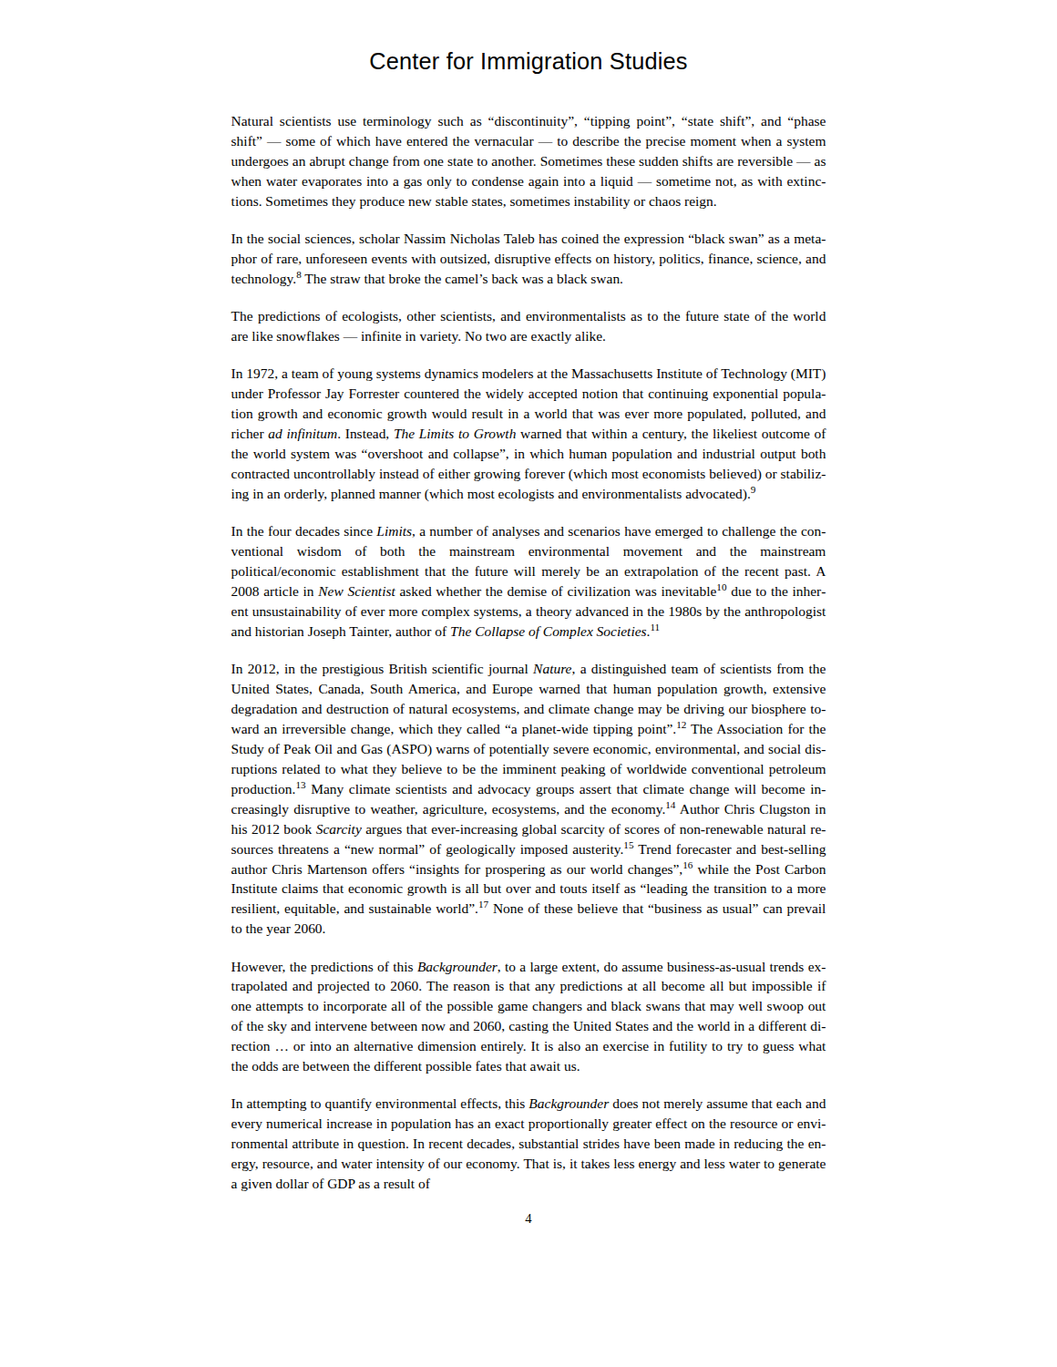Center for Immigration Studies
Natural scientists use terminology such as “discontinuity”, “tipping point”, “state shift”, and “phase shift” — some of which have entered the vernacular — to describe the precise moment when a system undergoes an abrupt change from one state to another. Sometimes these sudden shifts are reversible — as when water evaporates into a gas only to condense again into a liquid — sometime not, as with extinctions. Sometimes they produce new stable states, sometimes instability or chaos reign.
In the social sciences, scholar Nassim Nicholas Taleb has coined the expression “black swan” as a metaphor of rare, unforeseen events with outsized, disruptive effects on history, politics, finance, science, and technology.8 The straw that broke the camel’s back was a black swan.
The predictions of ecologists, other scientists, and environmentalists as to the future state of the world are like snowflakes — infinite in variety. No two are exactly alike.
In 1972, a team of young systems dynamics modelers at the Massachusetts Institute of Technology (MIT) under Professor Jay Forrester countered the widely accepted notion that continuing exponential population growth and economic growth would result in a world that was ever more populated, polluted, and richer ad infinitum. Instead, The Limits to Growth warned that within a century, the likeliest outcome of the world system was “overshoot and collapse”, in which human population and industrial output both contracted uncontrollably instead of either growing forever (which most economists believed) or stabilizing in an orderly, planned manner (which most ecologists and environmentalists advocated).9
In the four decades since Limits, a number of analyses and scenarios have emerged to challenge the conventional wisdom of both the mainstream environmental movement and the mainstream political/economic establishment that the future will merely be an extrapolation of the recent past. A 2008 article in New Scientist asked whether the demise of civilization was inevitable10 due to the inherent unsustainability of ever more complex systems, a theory advanced in the 1980s by the anthropologist and historian Joseph Tainter, author of The Collapse of Complex Societies.11
In 2012, in the prestigious British scientific journal Nature, a distinguished team of scientists from the United States, Canada, South America, and Europe warned that human population growth, extensive degradation and destruction of natural ecosystems, and climate change may be driving our biosphere toward an irreversible change, which they called “a planet-wide tipping point”.12 The Association for the Study of Peak Oil and Gas (ASPO) warns of potentially severe economic, environmental, and social disruptions related to what they believe to be the imminent peaking of worldwide conventional petroleum production.13 Many climate scientists and advocacy groups assert that climate change will become increasingly disruptive to weather, agriculture, ecosystems, and the economy.14 Author Chris Clugston in his 2012 book Scarcity argues that ever-increasing global scarcity of scores of non-renewable natural resources threatens a “new normal” of geologically imposed austerity.15 Trend forecaster and best-selling author Chris Martenson offers “insights for prospering as our world changes”,16 while the Post Carbon Institute claims that economic growth is all but over and touts itself as “leading the transition to a more resilient, equitable, and sustainable world”.17 None of these believe that “business as usual” can prevail to the year 2060.
However, the predictions of this Backgrounder, to a large extent, do assume business-as-usual trends extrapolated and projected to 2060. The reason is that any predictions at all become all but impossible if one attempts to incorporate all of the possible game changers and black swans that may well swoop out of the sky and intervene between now and 2060, casting the United States and the world in a different direction … or into an alternative dimension entirely. It is also an exercise in futility to try to guess what the odds are between the different possible fates that await us.
In attempting to quantify environmental effects, this Backgrounder does not merely assume that each and every numerical increase in population has an exact proportionally greater effect on the resource or environmental attribute in question. In recent decades, substantial strides have been made in reducing the energy, resource, and water intensity of our economy. That is, it takes less energy and less water to generate a given dollar of GDP as a result of
4